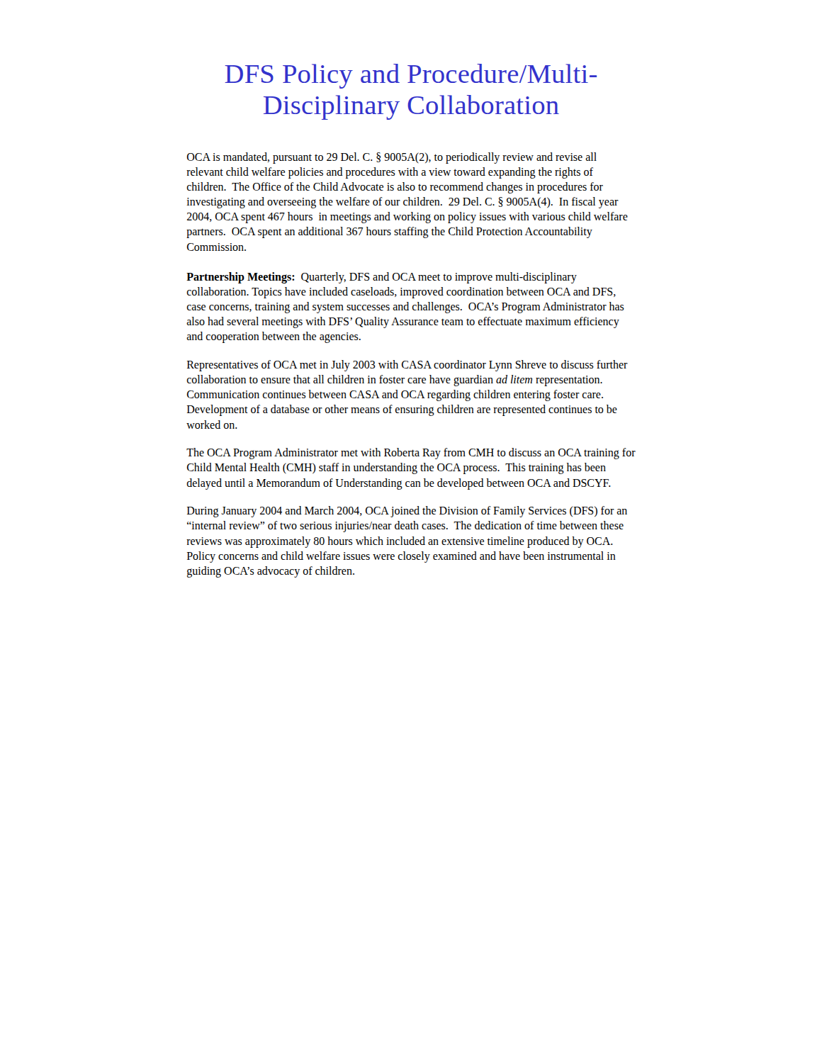DFS Policy and Procedure/Multi-Disciplinary Collaboration
OCA is mandated, pursuant to 29 Del. C. § 9005A(2), to periodically review and revise all relevant child welfare policies and procedures with a view toward expanding the rights of children. The Office of the Child Advocate is also to recommend changes in procedures for investigating and overseeing the welfare of our children. 29 Del. C. § 9005A(4). In fiscal year 2004, OCA spent 467 hours in meetings and working on policy issues with various child welfare partners. OCA spent an additional 367 hours staffing the Child Protection Accountability Commission.
Partnership Meetings: Quarterly, DFS and OCA meet to improve multi-disciplinary collaboration. Topics have included caseloads, improved coordination between OCA and DFS, case concerns, training and system successes and challenges. OCA’s Program Administrator has also had several meetings with DFS’ Quality Assurance team to effectuate maximum efficiency and cooperation between the agencies.
Representatives of OCA met in July 2003 with CASA coordinator Lynn Shreve to discuss further collaboration to ensure that all children in foster care have guardian ad litem representation. Communication continues between CASA and OCA regarding children entering foster care. Development of a database or other means of ensuring children are represented continues to be worked on.
The OCA Program Administrator met with Roberta Ray from CMH to discuss an OCA training for Child Mental Health (CMH) staff in understanding the OCA process. This training has been delayed until a Memorandum of Understanding can be developed between OCA and DSCYF.
During January 2004 and March 2004, OCA joined the Division of Family Services (DFS) for an “internal review” of two serious injuries/near death cases. The dedication of time between these reviews was approximately 80 hours which included an extensive timeline produced by OCA. Policy concerns and child welfare issues were closely examined and have been instrumental in guiding OCA’s advocacy of children.